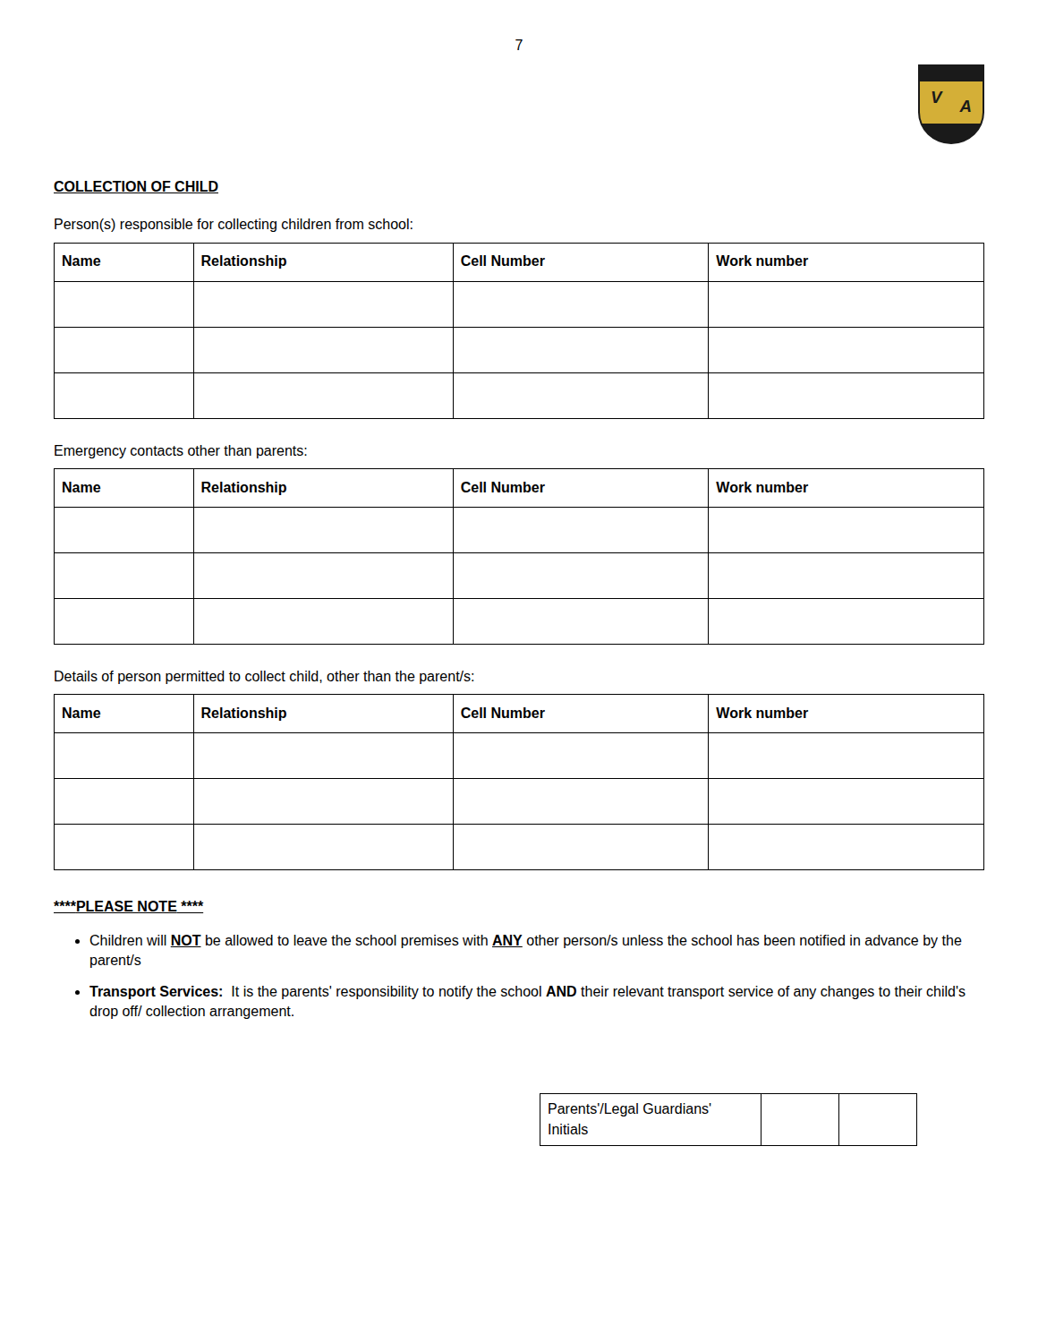7
COLLECTION OF CHILD
Person(s) responsible for collecting children from school:
| Name | Relationship | Cell Number | Work number |
| --- | --- | --- | --- |
Emergency contacts other than parents:
| Name | Relationship | Cell Number | Work number |
| --- | --- | --- | --- |
Details of person permitted to collect child, other than the parent/s:
| Name | Relationship | Cell Number | Work number |
| --- | --- | --- | --- |
****PLEASE NOTE ****
Children will NOT be allowed to leave the school premises with ANY other person/s unless the school has been notified in advance by the parent/s
Transport Services: It is the parents' responsibility to notify the school AND their relevant transport service of any changes to their child's drop off/ collection arrangement.
| Parents'/Legal Guardians' Initials | | |